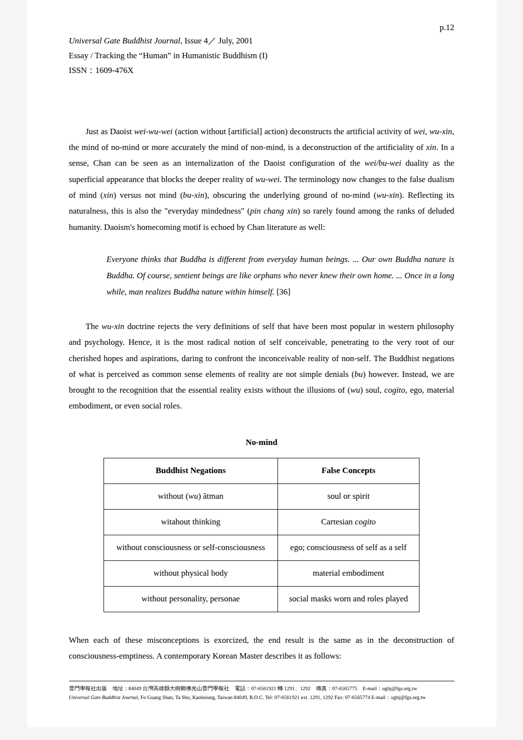p.12
Universal Gate Buddhist Journal, Issue 4／ July, 2001
Essay / Tracking the “Human” in Humanistic Buddhism (I)
ISSN：1609-476X
Just as Daoist wei-wu-wei (action without [artificial] action) deconstructs the artificial activity of wei, wu-xin, the mind of no-mind or more accurately the mind of non-mind, is a deconstruction of the artificiality of xin. In a sense, Chan can be seen as an internalization of the Daoist configuration of the wei/bu-wei duality as the superficial appearance that blocks the deeper reality of wu-wei. The terminology now changes to the false dualism of mind (xin) versus not mind (bu-xin), obscuring the underlying ground of no-mind (wu-xin). Reflecting its naturalness, this is also the "everyday mindedness" (pin chang xin) so rarely found among the ranks of deluded humanity. Daoism's homecoming motif is echoed by Chan literature as well:
Everyone thinks that Buddha is different from everyday human beings. ... Our own Buddha nature is Buddha. Of course, sentient beings are like orphans who never knew their own home. ... Once in a long while, man realizes Buddha nature within himself. [36]
The wu-xin doctrine rejects the very definitions of self that have been most popular in western philosophy and psychology. Hence, it is the most radical notion of self conceivable, penetrating to the very root of our cherished hopes and aspirations, daring to confront the inconceivable reality of non-self. The Buddhist negations of what is perceived as common sense elements of reality are not simple denials (bu) however. Instead, we are brought to the recognition that the essential reality exists without the illusions of (wu) soul, cogito, ego, material embodiment, or even social roles.
No-mind
| Buddhist Negations | False Concepts |
| --- | --- |
| without ( wu ) ātman | soul or spirit |
| witahout thinking | Cartesian cogito |
| without consciousness or self-consciousness | ego; consciousness of self as a self |
| without physical body | material embodiment |
| without personality, personae | social masks worn and roles played |
When each of these misconceptions is exorcized, the end result is the same as in the deconstruction of consciousness-emptiness. A contemporary Korean Master describes it as follows:
普門學報社出版　地址：84049 台灣高雄縣大樹鄉佛光山普門學報社　電話：07-6561921 轉 1291、1292　傳真：07-6565775　E-mail：ugbj@fgs.org.tw
Universal Gate Buddhist Journal, Fo Guang Shan, Ta Shu, Kaohsiung, Taiwan 84049, R.O.C. Tel: 07-6561921 ext. 1291, 1292 Fax: 07-6565774 E-mail：ugbj@fgs.org.tw